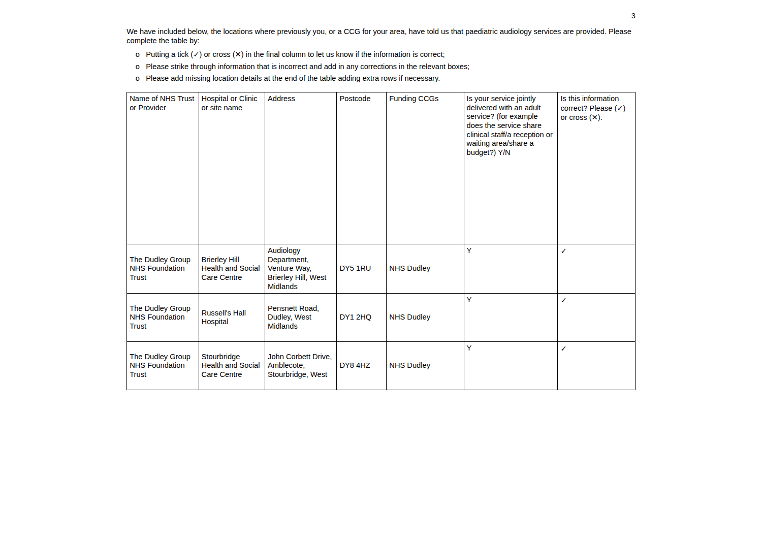3
We have included below, the locations where previously you, or a CCG for your area, have told us that paediatric audiology services are provided. Please complete the table by:
Putting a tick (✓) or cross (✕) in the final column to let us know if the information is correct;
Please strike through information that is incorrect and add in any corrections in the relevant boxes;
Please add missing location details at the end of the table adding extra rows if necessary.
| Name of NHS Trust or Provider | Hospital or Clinic or site name | Address | Postcode | Funding CCGs | Is your service jointly delivered with an adult service? (for example does the service share clinical staff/a reception or waiting area/share a budget?) Y/N | Is this information correct? Please ( ✓ ) or cross ( ✕ ). |
| --- | --- | --- | --- | --- | --- | --- |
| The Dudley Group NHS Foundation Trust | Brierley Hill Health and Social Care Centre | Audiology Department, Venture Way, Brierley Hill, West Midlands | DY5 1RU | NHS Dudley | Y | ✓ |
| The Dudley Group NHS Foundation Trust | Russell's Hall Hospital | Pensnett Road, Dudley, West Midlands | DY1 2HQ | NHS Dudley | Y | ✓ |
| The Dudley Group NHS Foundation Trust | Stourbridge Health and Social Care Centre | John Corbett Drive, Amblecote, Stourbridge, West | DY8 4HZ | NHS Dudley | Y | ✓ |